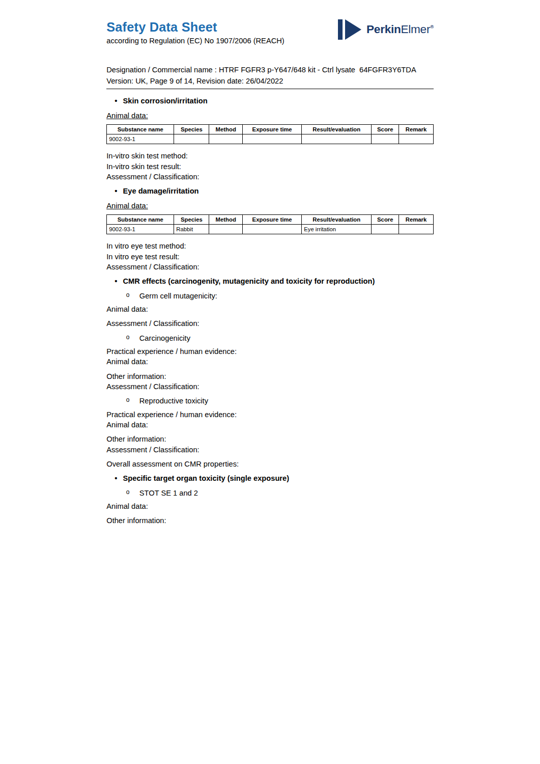PerkinElmer®
Safety Data Sheet
according to Regulation (EC) No 1907/2006 (REACH)
Designation / Commercial name : HTRF FGFR3 p-Y647/648 kit - Ctrl lysate 64FGFR3Y6TDA
Version: UK, Page 9 of 14, Revision date: 26/04/2022
Skin corrosion/irritation
Animal data:
| Substance name | Species | Method | Exposure time | Result/evaluation | Score | Remark |
| --- | --- | --- | --- | --- | --- | --- |
| 9002-93-1 | | | | | | |
In-vitro skin test method:
In-vitro skin test result:
Assessment / Classification:
Eye damage/irritation
Animal data:
| Substance name | Species | Method | Exposure time | Result/evaluation | Score | Remark |
| --- | --- | --- | --- | --- | --- | --- |
| 9002-93-1 | Rabbit | | | Eye irritation | | |
In vitro eye test method:
In vitro eye test result:
Assessment / Classification:
CMR effects (carcinogenity, mutagenicity and toxicity for reproduction)
Germ cell mutagenicity:
Animal data:
Assessment / Classification:
Carcinogenicity
Practical experience / human evidence:
Animal data:
Other information:
Assessment / Classification:
Reproductive toxicity
Practical experience / human evidence:
Animal data:
Other information:
Assessment / Classification:
Overall assessment on CMR properties:
Specific target organ toxicity (single exposure)
STOT SE 1 and 2
Animal data:
Other information: